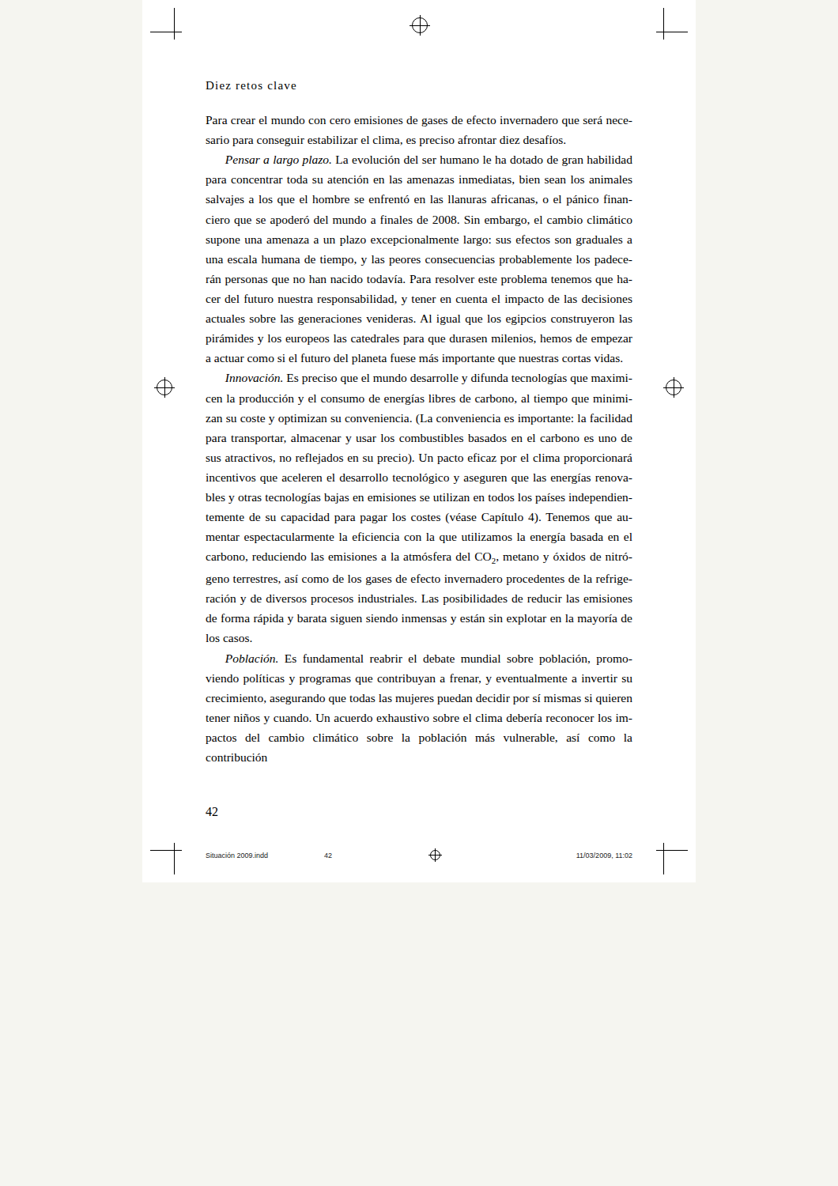Diez retos clave
Para crear el mundo con cero emisiones de gases de efecto invernadero que será necesario para conseguir estabilizar el clima, es preciso afrontar diez desafíos.
Pensar a largo plazo. La evolución del ser humano le ha dotado de gran habilidad para concentrar toda su atención en las amenazas inmediatas, bien sean los animales salvajes a los que el hombre se enfrentó en las llanuras africanas, o el pánico financiero que se apoderó del mundo a finales de 2008. Sin embargo, el cambio climático supone una amenaza a un plazo excepcionalmente largo: sus efectos son graduales a una escala humana de tiempo, y las peores consecuencias probablemente los padecerán personas que no han nacido todavía. Para resolver este problema tenemos que hacer del futuro nuestra responsabilidad, y tener en cuenta el impacto de las decisiones actuales sobre las generaciones venideras. Al igual que los egipcios construyeron las pirámides y los europeos las catedrales para que durasen milenios, hemos de empezar a actuar como si el futuro del planeta fuese más importante que nuestras cortas vidas.
Innovación. Es preciso que el mundo desarrolle y difunda tecnologías que maximicen la producción y el consumo de energías libres de carbono, al tiempo que minimizan su coste y optimizan su conveniencia. (La conveniencia es importante: la facilidad para transportar, almacenar y usar los combustibles basados en el carbono es uno de sus atractivos, no reflejados en su precio). Un pacto eficaz por el clima proporcionará incentivos que aceleren el desarrollo tecnológico y aseguren que las energías renovables y otras tecnologías bajas en emisiones se utilizan en todos los países independientemente de su capacidad para pagar los costes (véase Capítulo 4). Tenemos que aumentar espectacularmente la eficiencia con la que utilizamos la energía basada en el carbono, reduciendo las emisiones a la atmósfera del CO2, metano y óxidos de nitrógeno terrestres, así como de los gases de efecto invernadero procedentes de la refrigeración y de diversos procesos industriales. Las posibilidades de reducir las emisiones de forma rápida y barata siguen siendo inmensas y están sin explotar en la mayoría de los casos.
Población. Es fundamental reabrir el debate mundial sobre población, promoviendo políticas y programas que contribuyan a frenar, y eventualmente a invertir su crecimiento, asegurando que todas las mujeres puedan decidir por sí mismas si quieren tener niños y cuando. Un acuerdo exhaustivo sobre el clima debería reconocer los impactos del cambio climático sobre la población más vulnerable, así como la contribución
42
Situación 2009.indd
42
11/03/2009, 11:02